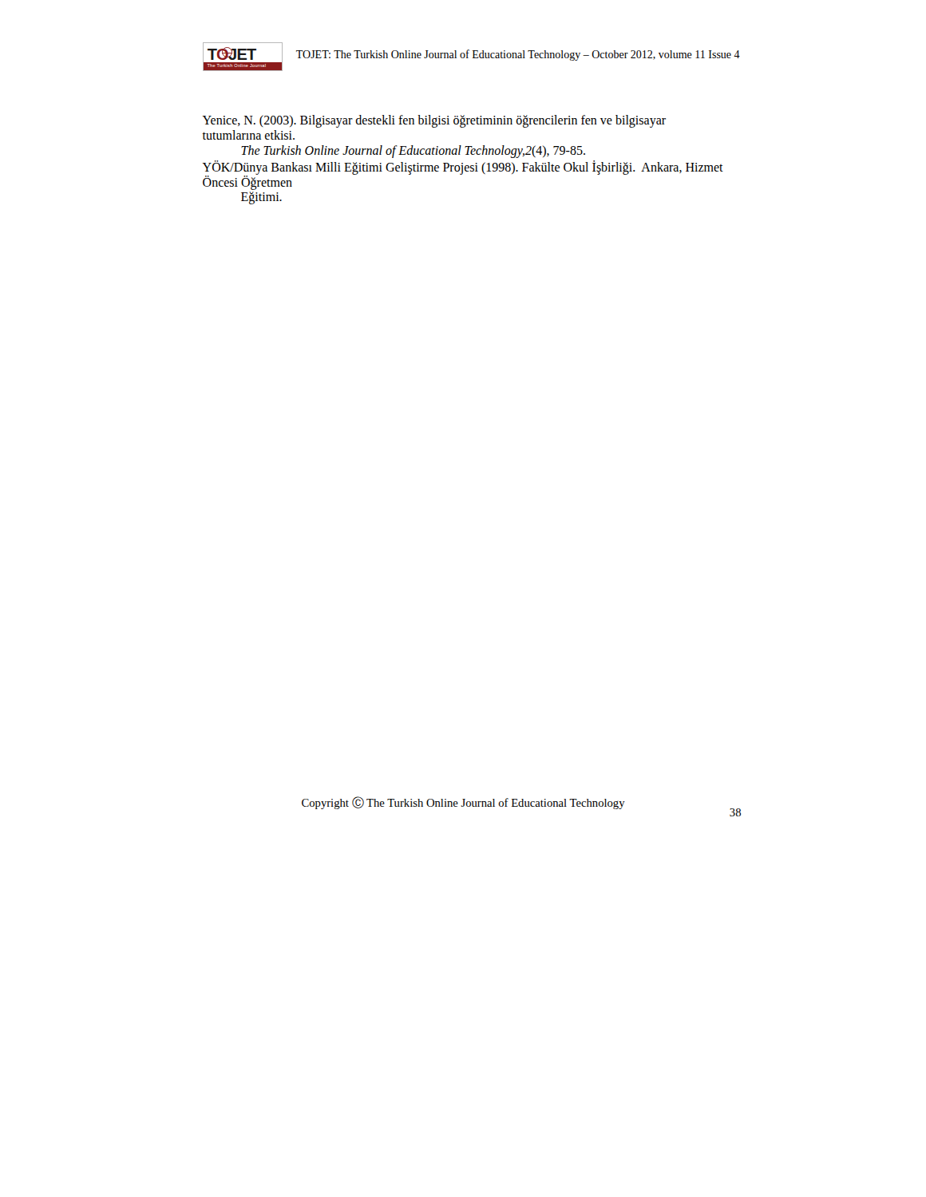TOJET
The Turkish Online Journal
TOJET: The Turkish Online Journal of Educational Technology – October 2012, volume 11 Issue 4
Yenice, N. (2003). Bilgisayar destekli fen bilgisi öğretiminin öğrencilerin fen ve bilgisayar tutumlarına etkisi. The Turkish Online Journal of Educational Technology,2(4), 79-85.
YÖK/Dünya Bankası Milli Eğitimi Geliştirme Projesi (1998). Fakülte Okul İşbirliği. Ankara, Hizmet Öncesi Öğretmen Eğitimi.
Copyright Ⓒ The Turkish Online Journal of Educational Technology
38